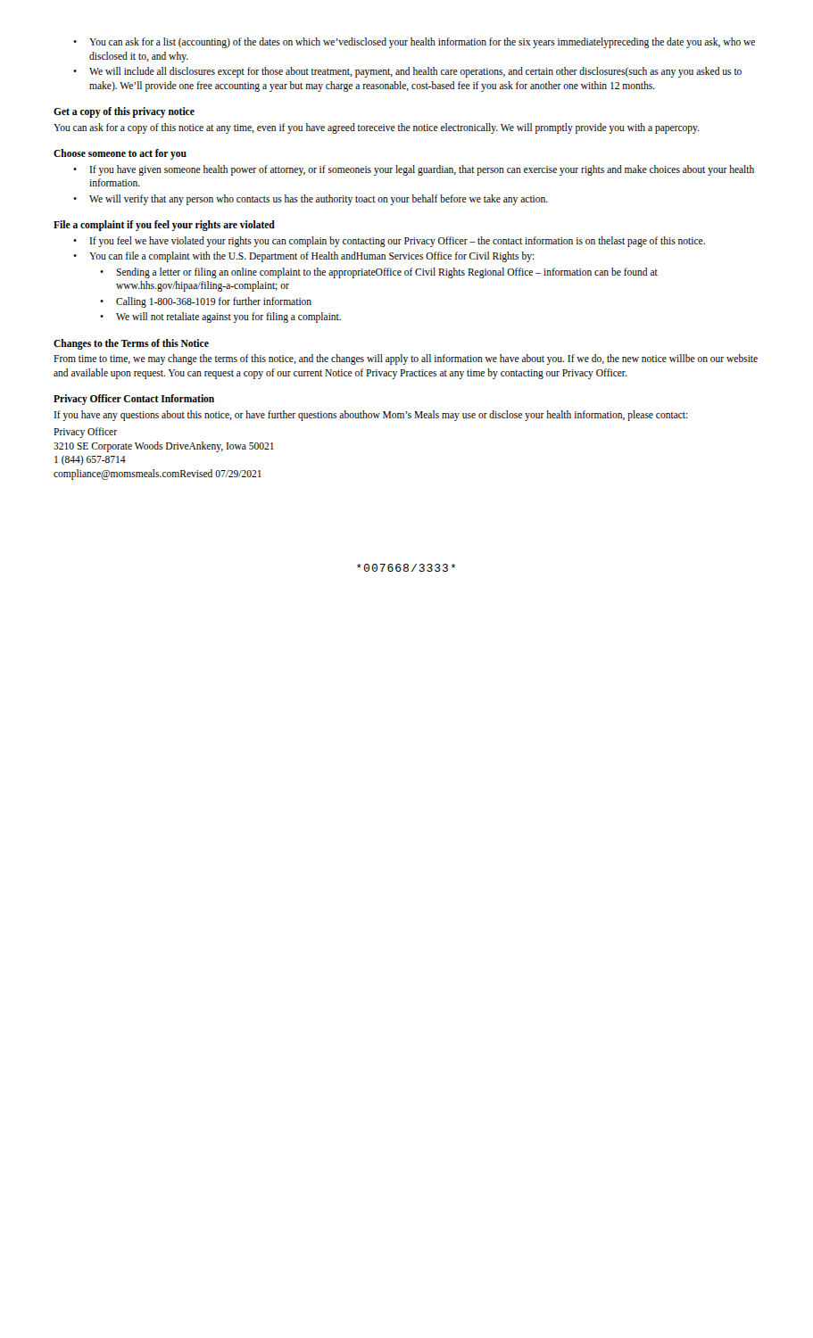You can ask for a list (accounting) of the dates on which we’vedisclosed your health information for the six years immediatelypreceding the date you ask, who we disclosed it to, and why.
We will include all disclosures except for those about treatment, payment, and health care operations, and certain other disclosures(such as any you asked us to make). We’ll provide one free accounting a year but may charge a reasonable, cost-based fee if you ask for another one within 12 months.
Get a copy of this privacy notice
You can ask for a copy of this notice at any time, even if you have agreed toreceive the notice electronically. We will promptly provide you with a papercopy.
Choose someone to act for you
If you have given someone health power of attorney, or if someoneis your legal guardian, that person can exercise your rights and make choices about your health information.
We will verify that any person who contacts us has the authority toact on your behalf before we take any action.
File a complaint if you feel your rights are violated
If you feel we have violated your rights you can complain by contacting our Privacy Officer – the contact information is on thelast page of this notice.
You can file a complaint with the U.S. Department of Health andHuman Services Office for Civil Rights by:
Sending a letter or filing an online complaint to the appropriateOffice of Civil Rights Regional Office – information can be found at www.hhs.gov/hipaa/filing-a-complaint; or
Calling 1-800-368-1019 for further information
We will not retaliate against you for filing a complaint.
Changes to the Terms of this Notice
From time to time, we may change the terms of this notice, and the changes will apply to all information we have about you. If we do, the new notice willbe on our website and available upon request. You can request a copy of our current Notice of Privacy Practices at any time by contacting our Privacy Officer.
Privacy Officer Contact Information
If you have any questions about this notice, or have further questions abouthow Mom’s Meals may use or disclose your health information, please contact:
Privacy Officer
3210 SE Corporate Woods DriveAnkeny, Iowa 50021
1 (844) 657-8714
compliance@momsmeals.comRevised 07/29/2021
*007668/3333*